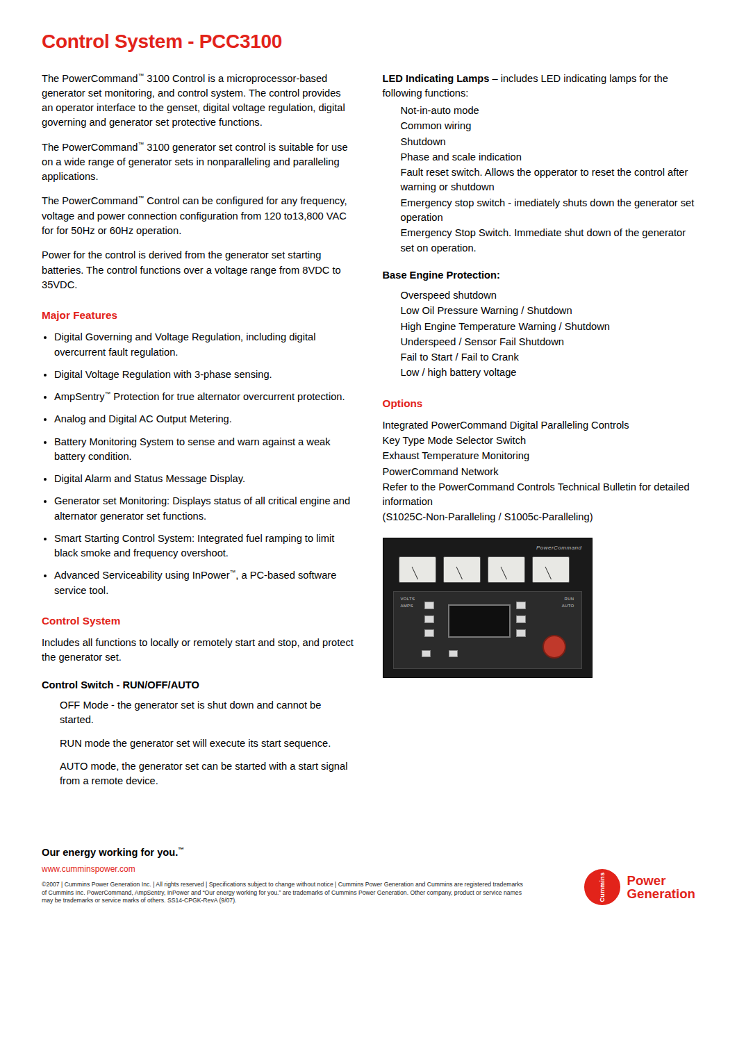Control System - PCC3100
The PowerCommand™ 3100 Control is a microprocessor-based generator set monitoring, and control system. The control provides an operator interface to the genset, digital voltage regulation, digital governing and generator set protective functions.
The PowerCommand™ 3100 generator set control is suitable for use on a wide range of generator sets in nonparalleling and paralleling applications.
The PowerCommand™ Control can be configured for any frequency, voltage and power connection configuration from 120 to13,800 VAC for for 50Hz or 60Hz operation.
Power for the control is derived from the generator set starting batteries. The control functions over a voltage range from 8VDC to 35VDC.
Major Features
Digital Governing and Voltage Regulation, including digital overcurrent fault regulation.
Digital Voltage Regulation with 3-phase sensing.
AmpSentry™ Protection for true alternator overcurrent protection.
Analog and Digital AC Output Metering.
Battery Monitoring System to sense and warn against a weak battery condition.
Digital Alarm and Status Message Display.
Generator set Monitoring: Displays status of all critical engine and alternator generator set functions.
Smart Starting Control System: Integrated fuel ramping to limit black smoke and frequency overshoot.
Advanced Serviceability using InPower™, a PC-based software service tool.
Control System
Includes all functions to locally or remotely start and stop, and protect the generator set.
Control Switch - RUN/OFF/AUTO
OFF Mode - the generator set is shut down and cannot be started.
RUN mode the generator set will execute its start sequence.
AUTO mode, the generator set can be started with a start signal from a remote device.
LED Indicating Lamps – includes LED indicating lamps for the following functions:
Not-in-auto mode
Common wiring
Shutdown
Phase and scale indication
Fault reset switch. Allows the opperator to reset the control after warning or shutdown
Emergency stop switch - imediately shuts down the generator set operation
Emergency Stop Switch. Immediate shut down of the generator set on operation.
Base Engine Protection:
Overspeed shutdown
Low Oil Pressure Warning / Shutdown
High Engine Temperature Warning / Shutdown
Underspeed / Sensor Fail Shutdown
Fail to Start / Fail to Crank
Low / high battery voltage
Options
Integrated PowerCommand Digital Paralleling Controls
Key Type Mode Selector Switch
Exhaust Temperature Monitoring
PowerCommand Network
Refer to the PowerCommand Controls Technical Bulletin for detailed information
(S1025C-Non-Paralleling / S1005c-Paralleling)
PowerCommand
VOLTS
AMPS
RUN
AUTO
Our energy working for you.™
www.cumminspower.com
©2007 | Cummins Power Generation Inc. | All rights reserved | Specifications subject to change without notice | Cummins Power Generation and Cummins are registered trademarks of Cummins Inc. PowerCommand, AmpSentry, InPower and “Our energy working for you.” are trademarks of Cummins Power Generation. Other company, product or service names may be trademarks or service marks of others. SS14-CPGK-RevA (9/07).
Cummins
Power
Generation